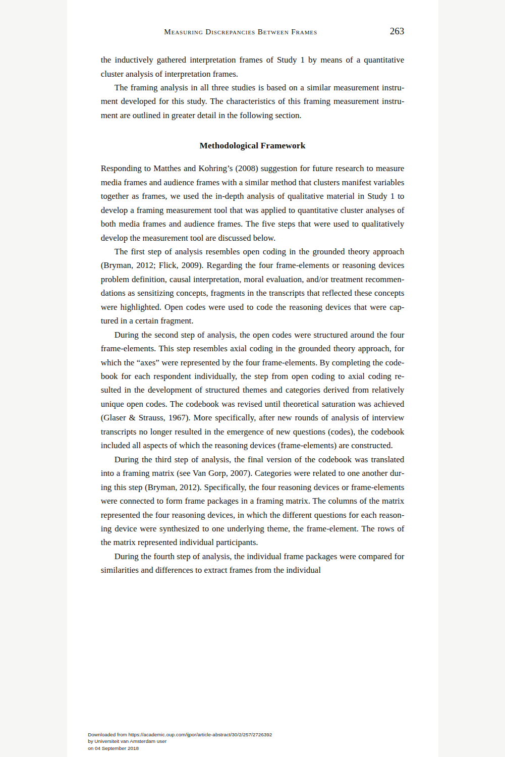Measuring Discrepancies Between Frames 263
the inductively gathered interpretation frames of Study 1 by means of a quantitative cluster analysis of interpretation frames.
The framing analysis in all three studies is based on a similar measurement instrument developed for this study. The characteristics of this framing measurement instrument are outlined in greater detail in the following section.
Methodological Framework
Responding to Matthes and Kohring’s (2008) suggestion for future research to measure media frames and audience frames with a similar method that clusters manifest variables together as frames, we used the in-depth analysis of qualitative material in Study 1 to develop a framing measurement tool that was applied to quantitative cluster analyses of both media frames and audience frames. The five steps that were used to qualitatively develop the measurement tool are discussed below.
The first step of analysis resembles open coding in the grounded theory approach (Bryman, 2012; Flick, 2009). Regarding the four frame-elements or reasoning devices problem definition, causal interpretation, moral evaluation, and/or treatment recommendations as sensitizing concepts, fragments in the transcripts that reflected these concepts were highlighted. Open codes were used to code the reasoning devices that were captured in a certain fragment.
During the second step of analysis, the open codes were structured around the four frame-elements. This step resembles axial coding in the grounded theory approach, for which the “axes” were represented by the four frame-elements. By completing the codebook for each respondent individually, the step from open coding to axial coding resulted in the development of structured themes and categories derived from relatively unique open codes. The codebook was revised until theoretical saturation was achieved (Glaser & Strauss, 1967). More specifically, after new rounds of analysis of interview transcripts no longer resulted in the emergence of new questions (codes), the codebook included all aspects of which the reasoning devices (frame-elements) are constructed.
During the third step of analysis, the final version of the codebook was translated into a framing matrix (see Van Gorp, 2007). Categories were related to one another during this step (Bryman, 2012). Specifically, the four reasoning devices or frame-elements were connected to form frame packages in a framing matrix. The columns of the matrix represented the four reasoning devices, in which the different questions for each reasoning device were synthesized to one underlying theme, the frame-element. The rows of the matrix represented individual participants.
During the fourth step of analysis, the individual frame packages were compared for similarities and differences to extract frames from the individual
Downloaded from https://academic.oup.com/ijpor/article-abstract/30/2/257/2726392
by Universiteit van Amsterdam user
on 04 September 2018